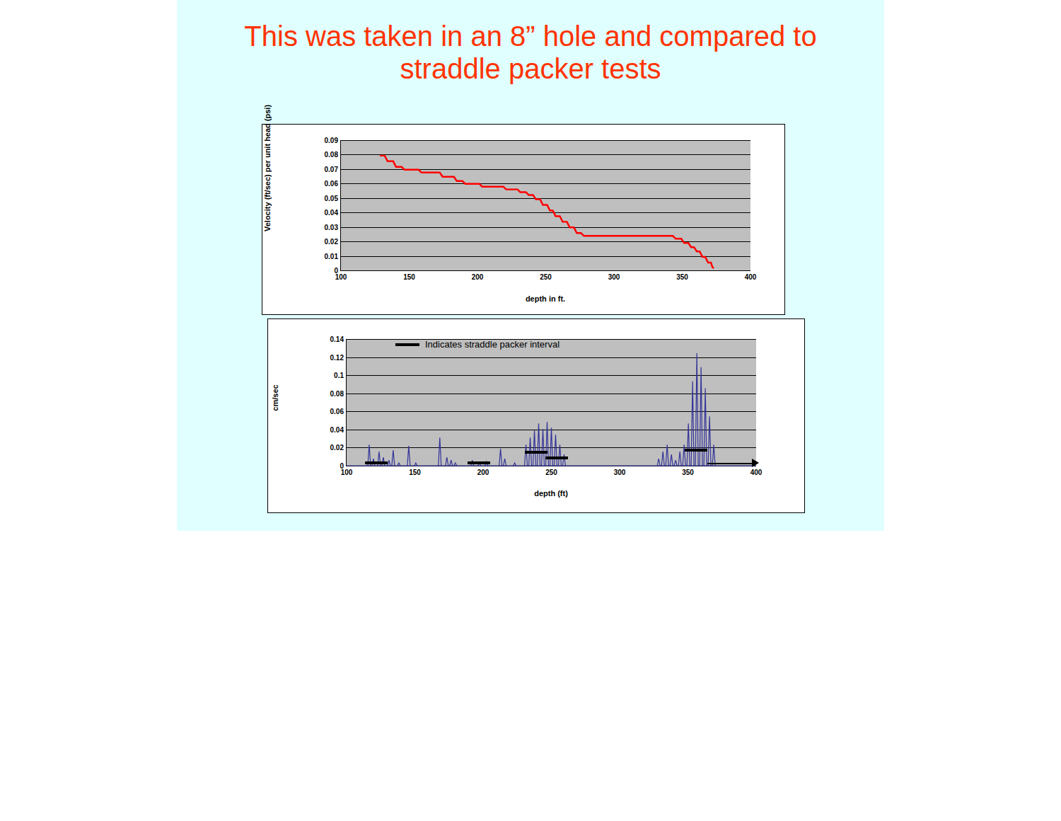This was taken in an 8” hole and compared to
straddle packer tests
Velocity (ft/sec) per unit head (psi)
depth in ft.
0.09
0.08
0.07
0.06
0.05
0.04
0.03
0.02
0.01
0
100
150
200
250
300
350
400
cm/sec
depth (ft)
Indicates straddle packer interval
0.14
0.12
0.1
0.08
0.06
0.04
0.02
0
100
150
200
250
300
350
400